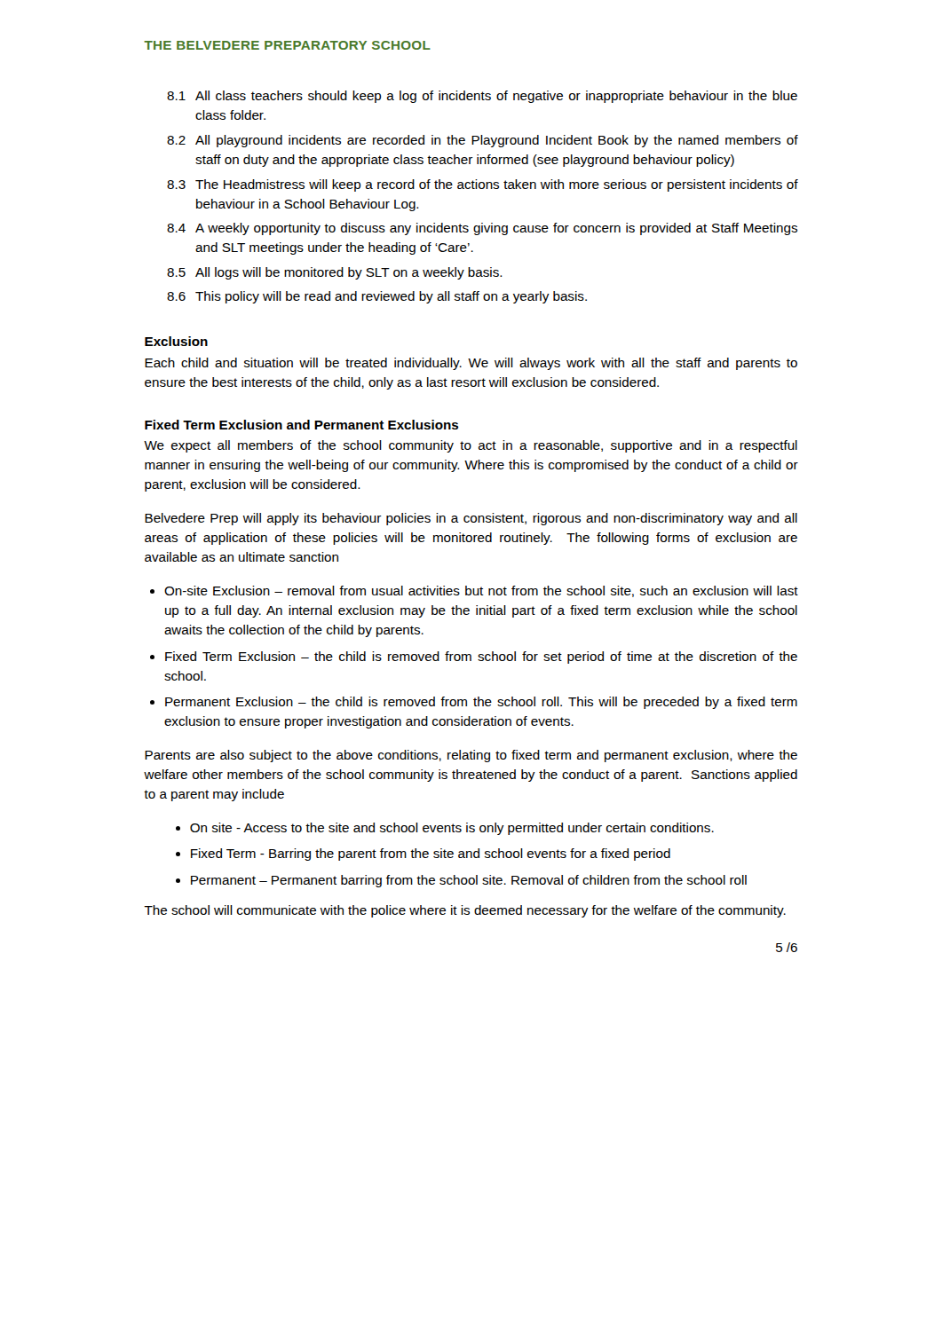THE BELVEDERE PREPARATORY SCHOOL
8.1 All class teachers should keep a log of incidents of negative or inappropriate behaviour in the blue class folder.
8.2 All playground incidents are recorded in the Playground Incident Book by the named members of staff on duty and the appropriate class teacher informed (see playground behaviour policy)
8.3 The Headmistress will keep a record of the actions taken with more serious or persistent incidents of behaviour in a School Behaviour Log.
8.4 A weekly opportunity to discuss any incidents giving cause for concern is provided at Staff Meetings and SLT meetings under the heading of ‘Care’.
8.5 All logs will be monitored by SLT on a weekly basis.
8.6 This policy will be read and reviewed by all staff on a yearly basis.
Exclusion
Each child and situation will be treated individually. We will always work with all the staff and parents to ensure the best interests of the child, only as a last resort will exclusion be considered.
Fixed Term Exclusion and Permanent Exclusions
We expect all members of the school community to act in a reasonable, supportive and in a respectful manner in ensuring the well-being of our community. Where this is compromised by the conduct of a child or parent, exclusion will be considered.
Belvedere Prep will apply its behaviour policies in a consistent, rigorous and non-discriminatory way and all areas of application of these policies will be monitored routinely. The following forms of exclusion are available as an ultimate sanction
On-site Exclusion – removal from usual activities but not from the school site, such an exclusion will last up to a full day. An internal exclusion may be the initial part of a fixed term exclusion while the school awaits the collection of the child by parents.
Fixed Term Exclusion – the child is removed from school for set period of time at the discretion of the school.
Permanent Exclusion – the child is removed from the school roll. This will be preceded by a fixed term exclusion to ensure proper investigation and consideration of events.
Parents are also subject to the above conditions, relating to fixed term and permanent exclusion, where the welfare other members of the school community is threatened by the conduct of a parent. Sanctions applied to a parent may include
On site - Access to the site and school events is only permitted under certain conditions.
Fixed Term - Barring the parent from the site and school events for a fixed period
Permanent – Permanent barring from the school site. Removal of children from the school roll
The school will communicate with the police where it is deemed necessary for the welfare of the community.
5 /6